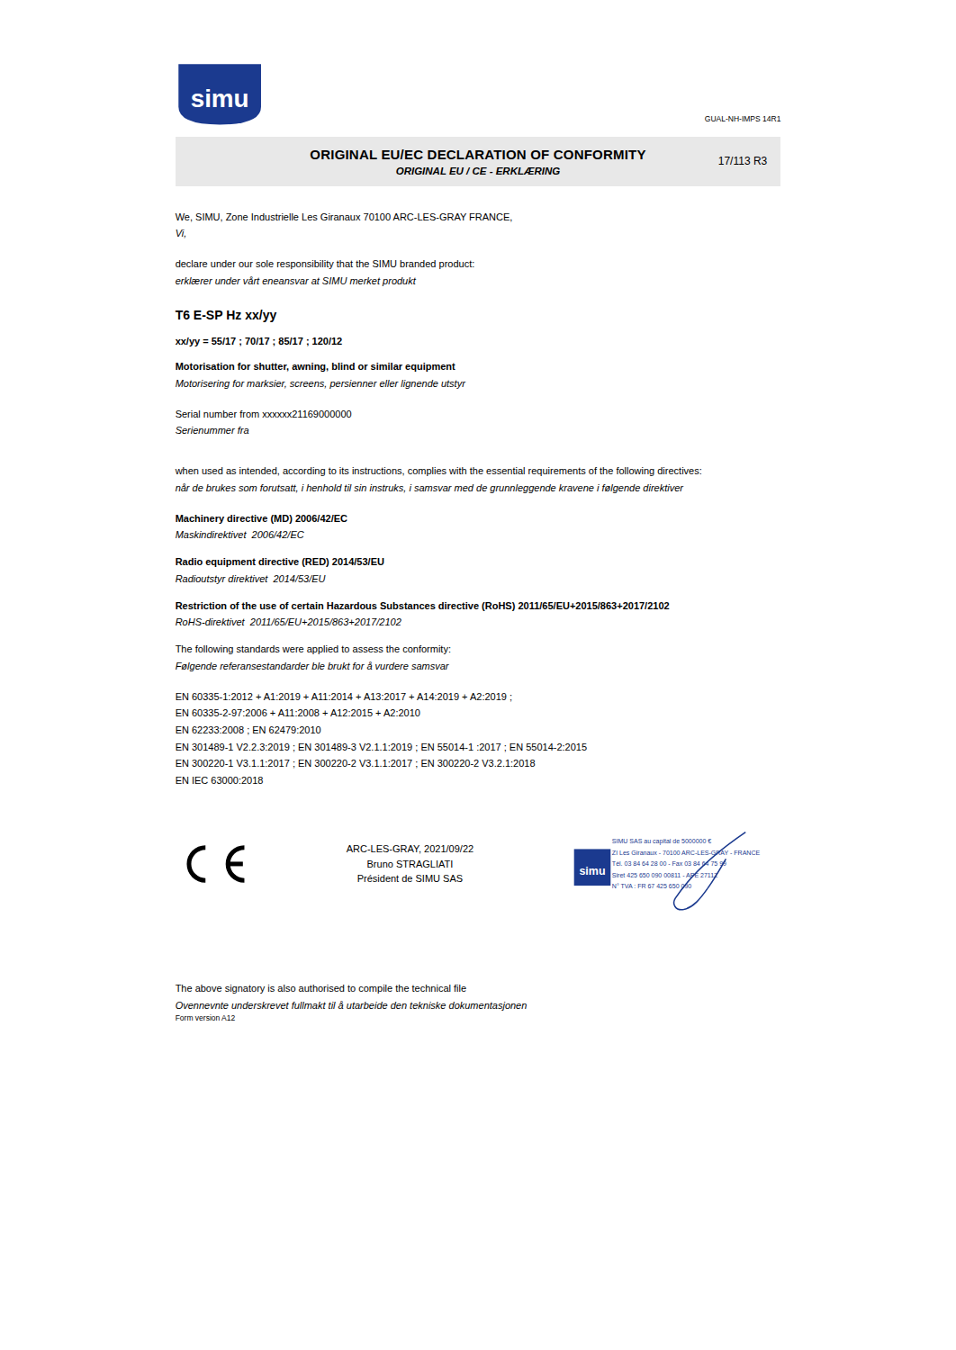simu
GUAL-NH-IMPS 14R1
ORIGINAL EU/EC DECLARATION OF CONFORMITY
ORIGINAL EU / CE - ERKLÆRING
17/113 R3
We, SIMU, Zone Industrielle Les Giranaux 70100 ARC-LES-GRAY FRANCE,
Vi,
declare under our sole responsibility that the SIMU branded product:
erklærer under vårt eneansvar at SIMU merket produkt
T6 E-SP Hz xx/yy
xx/yy = 55/17 ; 70/17 ; 85/17 ; 120/12
Motorisation for shutter, awning, blind or similar equipment
Motorisering for marksier, screens, persienner eller lignende utstyr
Serial number from xxxxxx21169000000
Serienummer fra
when used as intended, according to its instructions, complies with the essential requirements of the following directives:
når de brukes som forutsatt, i henhold til sin instruks, i samsvar med de grunnleggende kravene i følgende direktiver
Machinery directive (MD) 2006/42/EC
Maskindirektivet 2006/42/EC
Radio equipment directive (RED) 2014/53/EU
Radioutstyr direktivet 2014/53/EU
Restriction of the use of certain Hazardous Substances directive (RoHS) 2011/65/EU+2015/863+2017/2102
RoHS-direktivet 2011/65/EU+2015/863+2017/2102
The following standards were applied to assess the conformity:
Følgende referansestandarder ble brukt for å vurdere samsvar
EN 60335‑1:2012 + A1:2019 + A11:2014 + A13:2017 + A14:2019 + A2:2019 ;
EN 60335‑2‑97:2006 + A11:2008 + A12:2015 + A2:2010
EN 62233:2008 ; EN 62479:2010
EN 301489‑1 V2.2.3:2019 ; EN 301489‑3 V2.1.1:2019 ; EN 55014‑1 :2017 ; EN 55014‑2:2015
EN 300220‑1 V3.1.1:2017 ; EN 300220‑2 V3.1.1:2017 ; EN 300220‑2 V3.2.1:2018
EN IEC 63000:2018
ARC-LES-GRAY, 2021/09/22
Bruno STRAGLIATI
Président de SIMU SAS
SIMU SAS au capital de 5000000 € ZI Les Giranaux - 70100 ARC-LES-GRAY - FRANCE Tél. 03 84 64 28 00 - Fax 03 84 64 75 99 Siret 425 650 090 00811 - APE 2711Z N° TVA : FR 67 425 650 090 simu
The above signatory is also authorised to compile the technical file
Ovennevnte underskrevet fullmakt til å utarbeide den tekniske dokumentasjonen
Form version A12